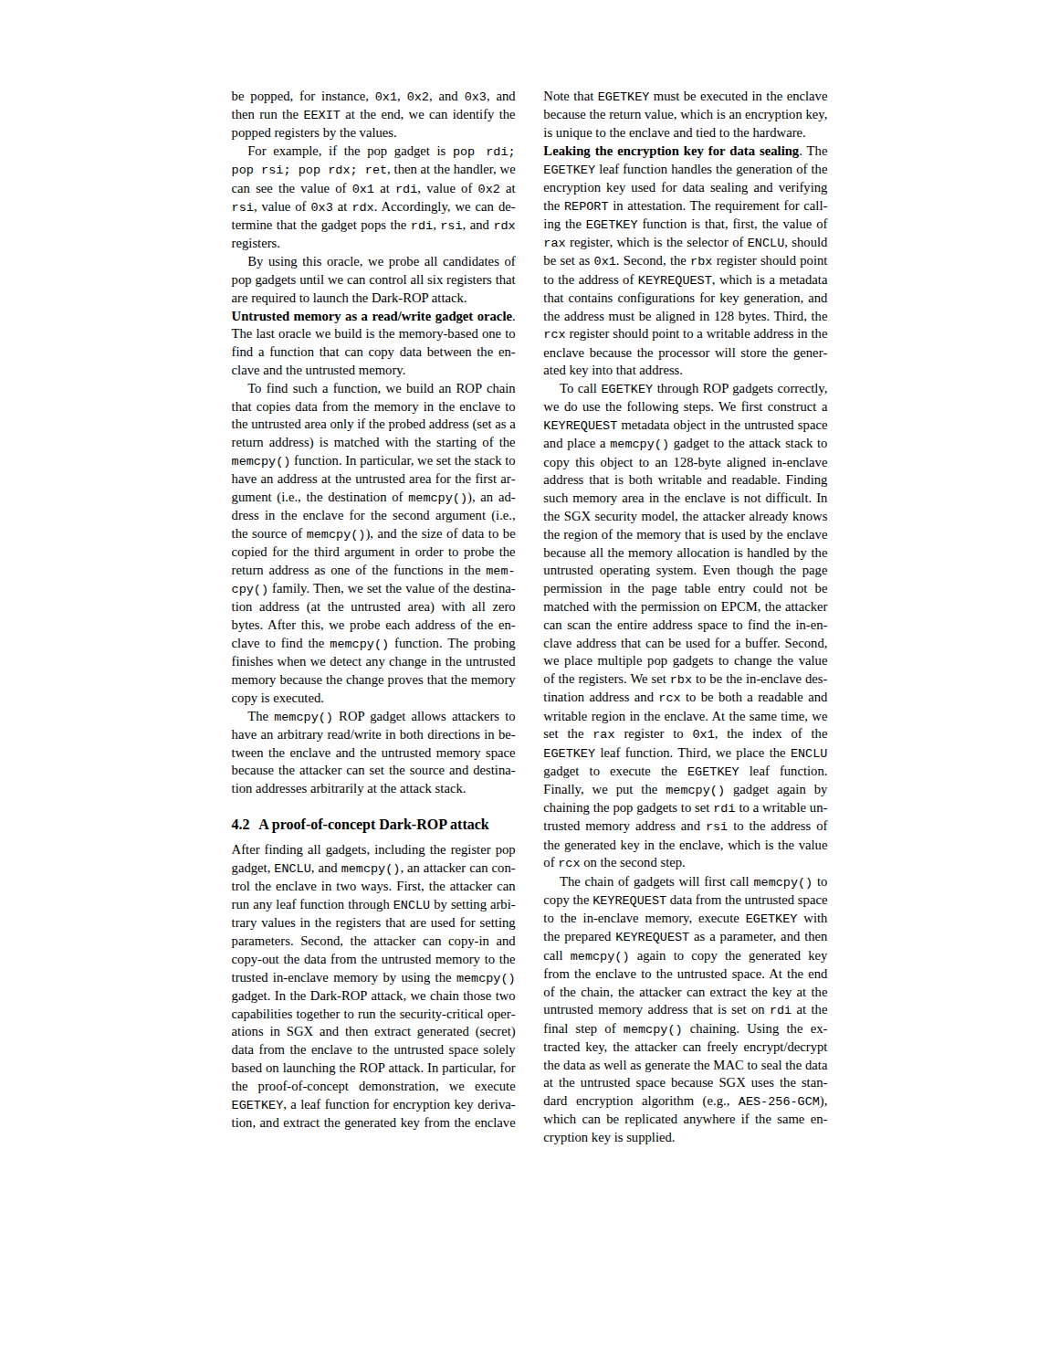be popped, for instance, 0x1, 0x2, and 0x3, and then run the EEXIT at the end, we can identify the popped registers by the values.
For example, if the pop gadget is pop rdi; pop rsi; pop rdx; ret, then at the handler, we can see the value of 0x1 at rdi, value of 0x2 at rsi, value of 0x3 at rdx. Accordingly, we can determine that the gadget pops the rdi, rsi, and rdx registers.
By using this oracle, we probe all candidates of pop gadgets until we can control all six registers that are required to launch the Dark-ROP attack.
Untrusted memory as a read/write gadget oracle. The last oracle we build is the memory-based one to find a function that can copy data between the enclave and the untrusted memory.
To find such a function, we build an ROP chain that copies data from the memory in the enclave to the untrusted area only if the probed address (set as a return address) is matched with the starting of the memcpy() function. In particular, we set the stack to have an address at the untrusted area for the first argument (i.e., the destination of memcpy()), an address in the enclave for the second argument (i.e., the source of memcpy()), and the size of data to be copied for the third argument in order to probe the return address as one of the functions in the memcpy() family. Then, we set the value of the destination address (at the untrusted area) with all zero bytes. After this, we probe each address of the enclave to find the memcpy() function. The probing finishes when we detect any change in the untrusted memory because the change proves that the memory copy is executed.
The memcpy() ROP gadget allows attackers to have an arbitrary read/write in both directions in between the enclave and the untrusted memory space because the attacker can set the source and destination addresses arbitrarily at the attack stack.
4.2 A proof-of-concept Dark-ROP attack
After finding all gadgets, including the register pop gadget, ENCLU, and memcpy(), an attacker can control the enclave in two ways. First, the attacker can run any leaf function through ENCLU by setting arbitrary values in the registers that are used for setting parameters. Second, the attacker can copy-in and copy-out the data from the untrusted memory to the trusted in-enclave memory by using the memcpy() gadget. In the Dark-ROP attack, we chain those two capabilities together to run the security-critical operations in SGX and then extract generated (secret) data from the enclave to the untrusted space solely based on launching the ROP attack. In particular, for the proof-of-concept demonstration, we execute EGETKEY, a leaf function for encryption key derivation, and extract the generated key from the enclave Note that EGETKEY must be executed in the enclave because the return value, which is an encryption key, is unique to the enclave and tied to the hardware.
Leaking the encryption key for data sealing. The EGETKEY leaf function handles the generation of the encryption key used for data sealing and verifying the REPORT in attestation. The requirement for calling the EGETKEY function is that, first, the value of rax register, which is the selector of ENCLU, should be set as 0x1. Second, the rbx register should point to the address of KEYREQUEST, which is a metadata that contains configurations for key generation, and the address must be aligned in 128 bytes. Third, the rcx register should point to a writable address in the enclave because the processor will store the generated key into that address.
To call EGETKEY through ROP gadgets correctly, we do use the following steps. We first construct a KEYREQUEST metadata object in the untrusted space and place a memcpy() gadget to the attack stack to copy this object to an 128-byte aligned in-enclave address that is both writable and readable. Finding such memory area in the enclave is not difficult. In the SGX security model, the attacker already knows the region of the memory that is used by the enclave because all the memory allocation is handled by the untrusted operating system. Even though the page permission in the page table entry could not be matched with the permission on EPCM, the attacker can scan the entire address space to find the in-enclave address that can be used for a buffer. Second, we place multiple pop gadgets to change the value of the registers. We set rbx to be the in-enclave destination address and rcx to be both a readable and writable region in the enclave. At the same time, we set the rax register to 0x1, the index of the EGETKEY leaf function. Third, we place the ENCLU gadget to execute the EGETKEY leaf function. Finally, we put the memcpy() gadget again by chaining the pop gadgets to set rdi to a writable untrusted memory address and rsi to the address of the generated key in the enclave, which is the value of rcx on the second step.
The chain of gadgets will first call memcpy() to copy the KEYREQUEST data from the untrusted space to the in-enclave memory, execute EGETKEY with the prepared KEYREQUEST as a parameter, and then call memcpy() again to copy the generated key from the enclave to the untrusted space. At the end of the chain, the attacker can extract the key at the untrusted memory address that is set on rdi at the final step of memcpy() chaining. Using the extracted key, the attacker can freely encrypt/decrypt the data as well as generate the MAC to seal the data at the untrusted space because SGX uses the standard encryption algorithm (e.g., AES-256-GCM), which can be replicated anywhere if the same encryption key is supplied.